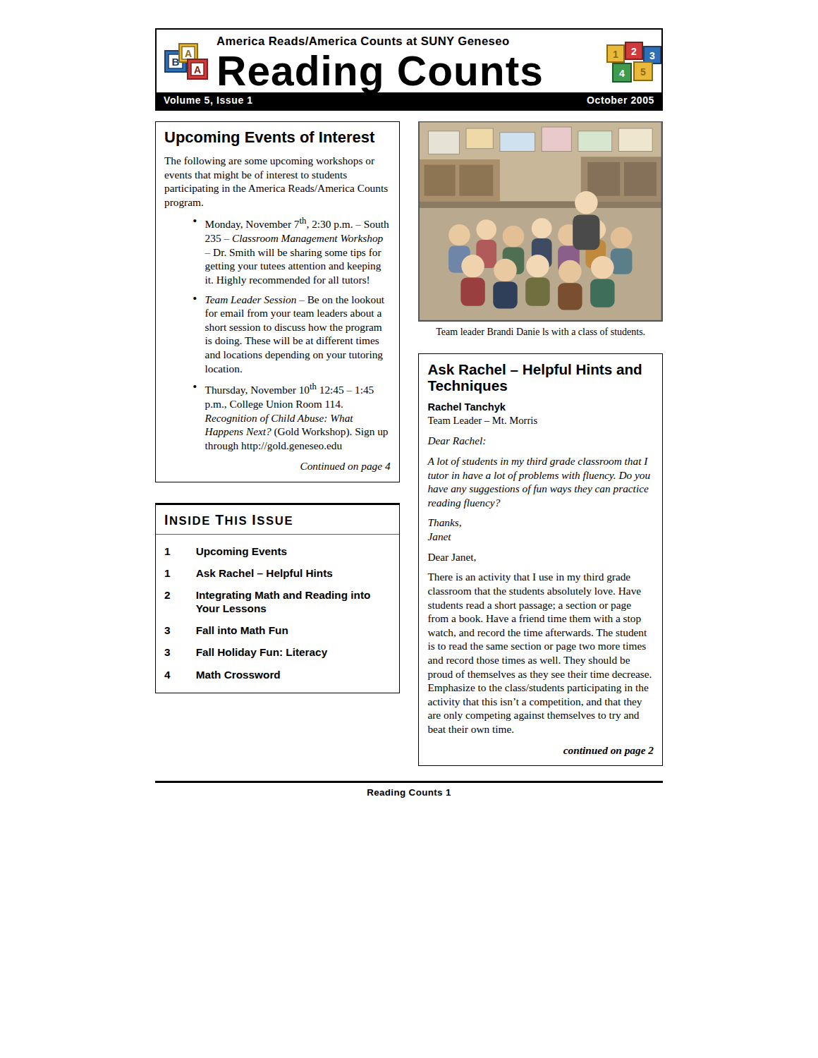B A A
America Reads/America Counts at SUNY Geneseo
Reading Counts
1 2 3 4 5
Volume 5, Issue 1 October 2005
Upcoming Events of Interest
The following are some upcoming workshops or events that might be of interest to students participating in the America Reads/America Counts program.
Monday, November 7th, 2:30 p.m. – South 235 – Classroom Management Workshop – Dr. Smith will be sharing some tips for getting your tutees attention and keeping it. Highly recommended for all tutors!
Team Leader Session – Be on the lookout for email from your team leaders about a short session to discuss how the program is doing. These will be at different times and locations depending on your tutoring location.
Thursday, November 10th 12:45 – 1:45 p.m., College Union Room 114. Recognition of Child Abuse: What Happens Next? (Gold Workshop). Sign up through http://gold.geneseo.edu
Continued on page 4
INSIDE THIS ISSUE
| 1 | Upcoming Events |
| 1 | Ask Rachel – Helpful Hints |
| 2 | Integrating Math and Reading into Your Lessons |
| 3 | Fall into Math Fun |
| 3 | Fall Holiday Fun: Literacy |
| 4 | Math Crossword |
Team leader Brandi Danie ls with a class of students.
Ask Rachel – Helpful Hints and Techniques
Rachel Tanchyk
Team Leader – Mt. Morris
Dear Rachel:
A lot of students in my third grade classroom that I tutor in have a lot of problems with fluency. Do you have any suggestions of fun ways they can practice reading fluency?
Thanks,
Janet
Dear Janet,
There is an activity that I use in my third grade classroom that the students absolutely love. Have students read a short passage; a section or page from a book. Have a friend time them with a stop watch, and record the time afterwards. The student is to read the same section or page two more times and record those times as well. They should be proud of themselves as they see their time decrease. Emphasize to the class/students participating in the activity that this isn’t a competition, and that they are only competing against themselves to try and beat their own time.
continued on page 2
Reading Counts 1